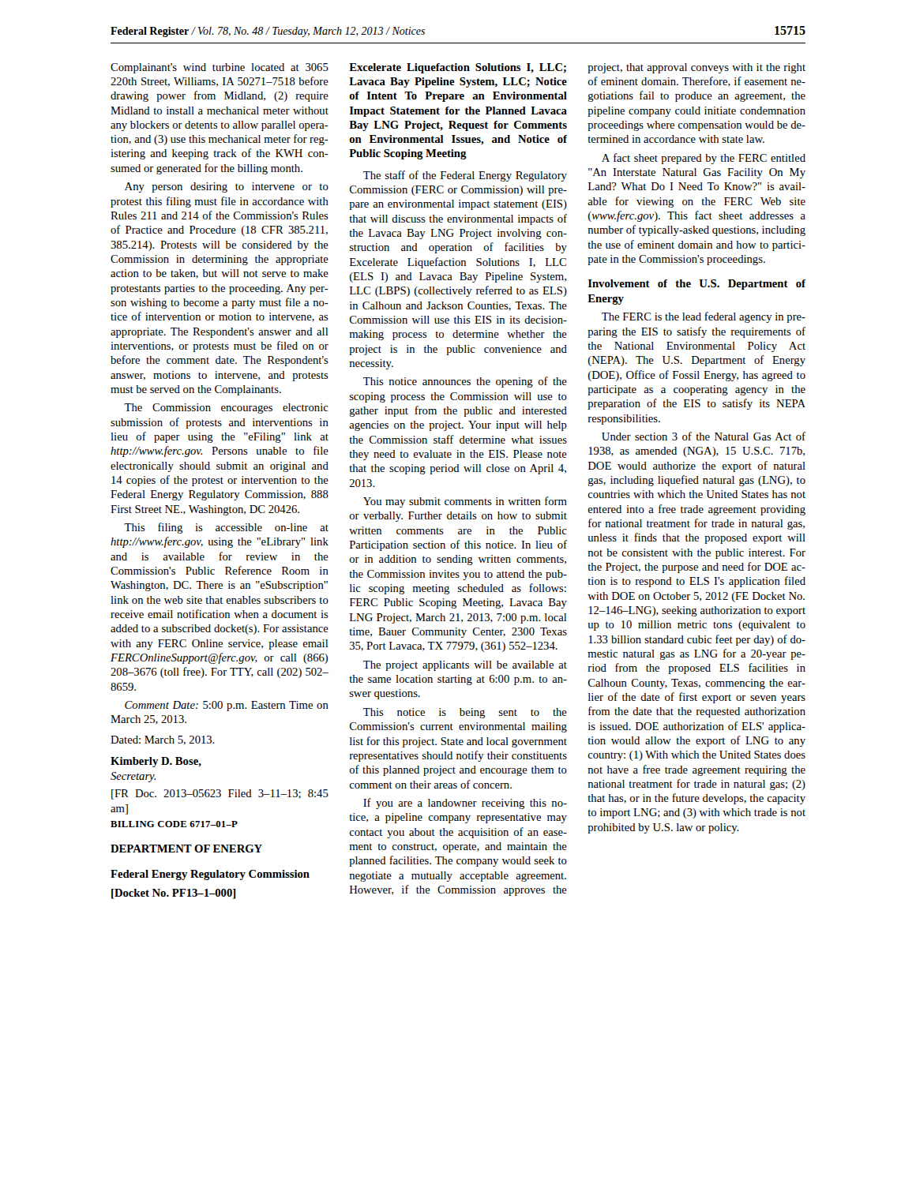Federal Register / Vol. 78, No. 48 / Tuesday, March 12, 2013 / Notices
15715
Complainant's wind turbine located at 3065 220th Street, Williams, IA 50271–7518 before drawing power from Midland, (2) require Midland to install a mechanical meter without any blockers or detents to allow parallel operation, and (3) use this mechanical meter for registering and keeping track of the KWH consumed or generated for the billing month.
Any person desiring to intervene or to protest this filing must file in accordance with Rules 211 and 214 of the Commission's Rules of Practice and Procedure (18 CFR 385.211, 385.214). Protests will be considered by the Commission in determining the appropriate action to be taken, but will not serve to make protestants parties to the proceeding. Any person wishing to become a party must file a notice of intervention or motion to intervene, as appropriate. The Respondent's answer and all interventions, or protests must be filed on or before the comment date. The Respondent's answer, motions to intervene, and protests must be served on the Complainants.
The Commission encourages electronic submission of protests and interventions in lieu of paper using the "eFiling" link at http://www.ferc.gov. Persons unable to file electronically should submit an original and 14 copies of the protest or intervention to the Federal Energy Regulatory Commission, 888 First Street NE., Washington, DC 20426.
This filing is accessible on-line at http://www.ferc.gov, using the "eLibrary" link and is available for review in the Commission's Public Reference Room in Washington, DC. There is an "eSubscription" link on the web site that enables subscribers to receive email notification when a document is added to a subscribed docket(s). For assistance with any FERC Online service, please email FERCOnlineSupport@ferc.gov, or call (866) 208–3676 (toll free). For TTY, call (202) 502–8659.
Comment Date: 5:00 p.m. Eastern Time on March 25, 2013.
Dated: March 5, 2013.
Kimberly D. Bose,
Secretary.
[FR Doc. 2013–05623 Filed 3–11–13; 8:45 am]
BILLING CODE 6717–01–P
DEPARTMENT OF ENERGY
Federal Energy Regulatory Commission
[Docket No. PF13–1–000]
Excelerate Liquefaction Solutions I, LLC; Lavaca Bay Pipeline System, LLC; Notice of Intent To Prepare an Environmental Impact Statement for the Planned Lavaca Bay LNG Project, Request for Comments on Environmental Issues, and Notice of Public Scoping Meeting
The staff of the Federal Energy Regulatory Commission (FERC or Commission) will prepare an environmental impact statement (EIS) that will discuss the environmental impacts of the Lavaca Bay LNG Project involving construction and operation of facilities by Excelerate Liquefaction Solutions I, LLC (ELS I) and Lavaca Bay Pipeline System, LLC (LBPS) (collectively referred to as ELS) in Calhoun and Jackson Counties, Texas. The Commission will use this EIS in its decision-making process to determine whether the project is in the public convenience and necessity.
This notice announces the opening of the scoping process the Commission will use to gather input from the public and interested agencies on the project. Your input will help the Commission staff determine what issues they need to evaluate in the EIS. Please note that the scoping period will close on April 4, 2013.
You may submit comments in written form or verbally. Further details on how to submit written comments are in the Public Participation section of this notice. In lieu of or in addition to sending written comments, the Commission invites you to attend the public scoping meeting scheduled as follows: FERC Public Scoping Meeting, Lavaca Bay LNG Project, March 21, 2013, 7:00 p.m. local time, Bauer Community Center, 2300 Texas 35, Port Lavaca, TX 77979, (361) 552–1234.
The project applicants will be available at the same location starting at 6:00 p.m. to answer questions.
This notice is being sent to the Commission's current environmental mailing list for this project. State and local government representatives should notify their constituents of this planned project and encourage them to comment on their areas of concern.
If you are a landowner receiving this notice, a pipeline company representative may contact you about the acquisition of an easement to construct, operate, and maintain the planned facilities. The company would seek to negotiate a mutually acceptable agreement. However, if the Commission approves the project, that approval conveys with it the right of eminent domain. Therefore, if easement negotiations fail to produce an agreement, the pipeline company could initiate condemnation proceedings where compensation would be determined in accordance with state law.
A fact sheet prepared by the FERC entitled "An Interstate Natural Gas Facility On My Land? What Do I Need To Know?" is available for viewing on the FERC Web site (www.ferc.gov). This fact sheet addresses a number of typically-asked questions, including the use of eminent domain and how to participate in the Commission's proceedings.
Involvement of the U.S. Department of Energy
The FERC is the lead federal agency in preparing the EIS to satisfy the requirements of the National Environmental Policy Act (NEPA). The U.S. Department of Energy (DOE), Office of Fossil Energy, has agreed to participate as a cooperating agency in the preparation of the EIS to satisfy its NEPA responsibilities.
Under section 3 of the Natural Gas Act of 1938, as amended (NGA), 15 U.S.C. 717b, DOE would authorize the export of natural gas, including liquefied natural gas (LNG), to countries with which the United States has not entered into a free trade agreement providing for national treatment for trade in natural gas, unless it finds that the proposed export will not be consistent with the public interest. For the Project, the purpose and need for DOE action is to respond to ELS I's application filed with DOE on October 5, 2012 (FE Docket No. 12–146–LNG), seeking authorization to export up to 10 million metric tons (equivalent to 1.33 billion standard cubic feet per day) of domestic natural gas as LNG for a 20-year period from the proposed ELS facilities in Calhoun County, Texas, commencing the earlier of the date of first export or seven years from the date that the requested authorization is issued. DOE authorization of ELS' application would allow the export of LNG to any country: (1) With which the United States does not have a free trade agreement requiring the national treatment for trade in natural gas; (2) that has, or in the future develops, the capacity to import LNG; and (3) with which trade is not prohibited by U.S. law or policy.